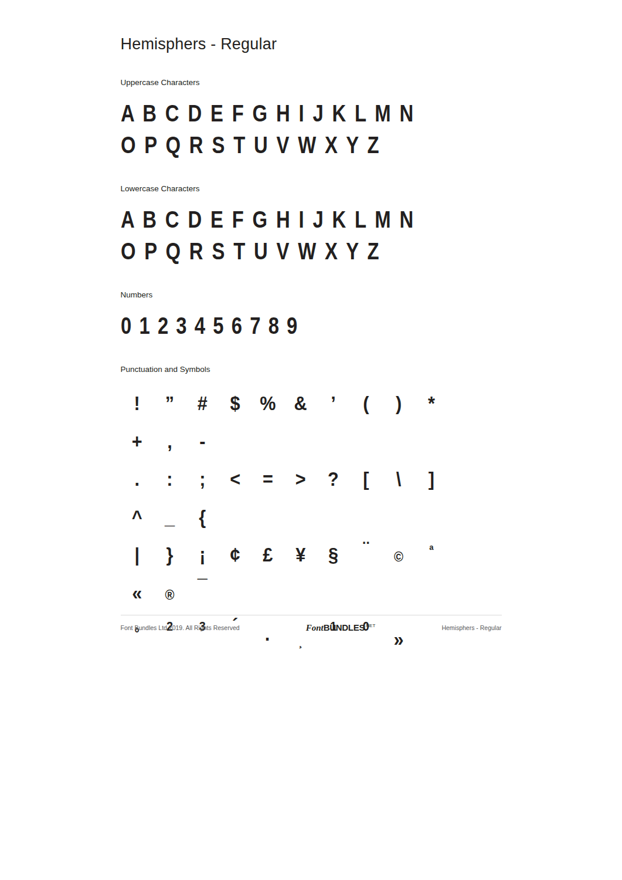Hemisphers - Regular
Uppercase Characters
A B C D E F G H I J K L M N O P Q R S T U V W X Y Z
Lowercase Characters
A B C D E F G H I J K L M N O P Q R S T U V W X Y Z
Numbers
0 1 2 3 4 5 6 7 8 9
Punctuation and Symbols
!
”
#
$
%
&
’
(
)
*
+
,
-
.
:
;
<
=
>
?
[
\
]
^
_
{
|
}
¡
¢
£
¥
§
¨
©
ª
«
®
¯
°
2
3
´
·
¸
1
0
»
Font Bundles Ltd 2019. All Rights Reserved
Font BUNDLES.NET
Hemisphers - Regular